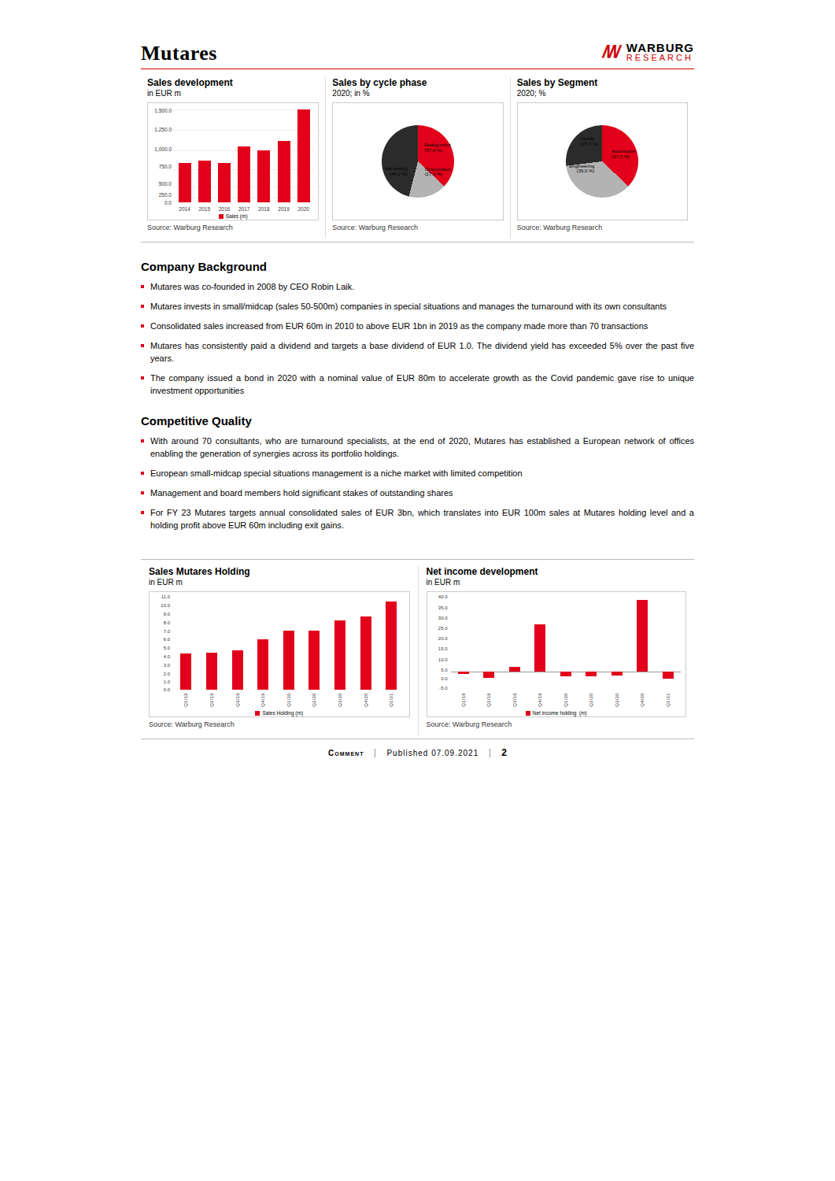Mutares
/\/\/ WARBURG
RESEARCH
Sales development
in EUR m
1,500.0 1,250.0 1,000.0 750.0 500.0 250.0 0.0
2014201520162017201820192020
Sales (m)
Source: Warburg Research
Sales by cycle phase
2020; in %
Realignment
(37.0 %) Optimization
(17.0 %) Harvesting
(46.0 %)
Source: Warburg Research
Sales by Segment
2020; %
Goods
(27.0 %) Automotive
(37.0 %) Engineering
(36.0 %)
Source: Warburg Research
Company Background
Mutares was co-founded in 2008 by CEO Robin Laik.
Mutares invests in small/midcap (sales 50-500m) companies in special situations and manages the turnaround with its own consultants
Consolidated sales increased from EUR 60m in 2010 to above EUR 1bn in 2019 as the company made more than 70 transactions
Mutares has consistently paid a dividend and targets a base dividend of EUR 1.0. The dividend yield has exceeded 5% over the past five years.
The company issued a bond in 2020 with a nominal value of EUR 80m to accelerate growth as the Covid pandemic gave rise to unique investment opportunities
Competitive Quality
With around 70 consultants, who are turnaround specialists, at the end of 2020, Mutares has established a European network of offices enabling the generation of synergies across its portfolio holdings.
European small-midcap special situations management is a niche market with limited competition
Management and board members hold significant stakes of outstanding shares
For FY 23 Mutares targets annual consolidated sales of EUR 3bn, which translates into EUR 100m sales at Mutares holding level and a holding profit above EUR 60m including exit gains.
Sales Mutares Holding
in EUR m
11.0 10.0 9.0 8.0 7.0 6.0 5.0 4.0 3.0 2.0 1.0 0.0
Q1/19 Q2/19 Q3/19 Q4/19 Q1/20 Q2/20 Q3/20 Q4/20 Q1/21
Sales Holding (m)
Source: Warburg Research
Net income development
in EUR m
40.0 35.0 30.0 25.0 20.0 15.0 10.0 5.0 0.0 -5.0
Q1/19 Q2/19 Q3/19 Q4/19 Q1/20 Q2/20 Q3/20 Q4/20 Q1/21
Net income holding (m)
Source: Warburg Research
Comment Published 07.09.2021 2